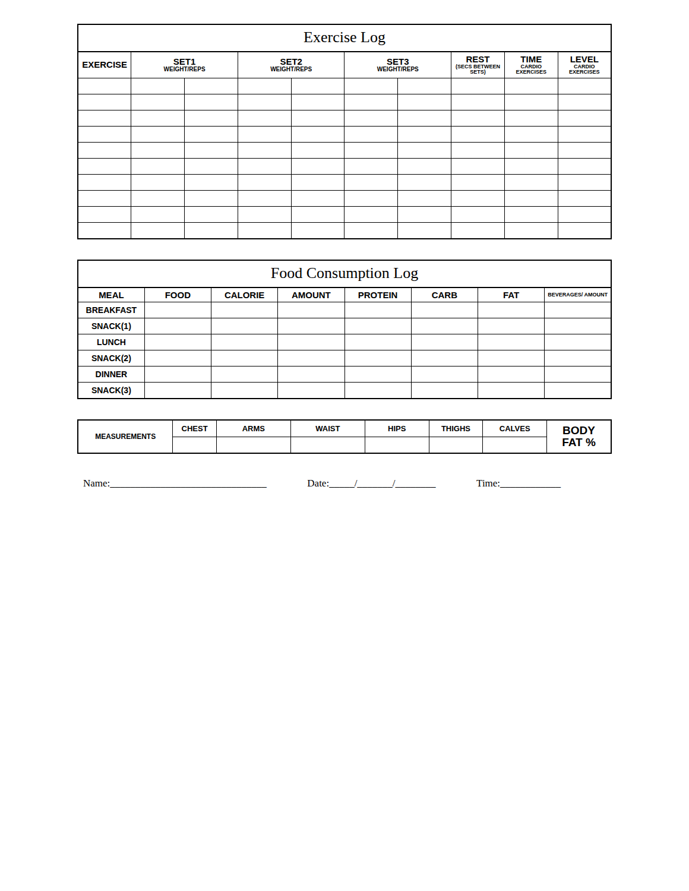| Exercise Log |
| EXERCISE | SET1 WEIGHT/REPS | SET2 WEIGHT/REPS | SET3 WEIGHT/REPS | REST (SECS BETWEEN SETS) | TIME CARDIO EXERCISES | LEVEL CARDIO EXERCISES |
| Food Consumption Log |
| MEAL | FOOD | CALORIE | AMOUNT | PROTEIN | CARB | FAT | BEVERAGES/ AMOUNT |
| BREAKFAST | | | | | | | |
| SNACK(1) | | | | | | | |
| LUNCH | | | | | | | |
| SNACK(2) | | | | | | | |
| DINNER | | | | | | | |
| SNACK(3) | | | | | | | |
| MEASUREMENTS | CHEST | ARMS | WAIST | HIPS | THIGHS | CALVES | BODY FAT % |
Name:_______________________________ Date:_____/_______/________ Time:____________